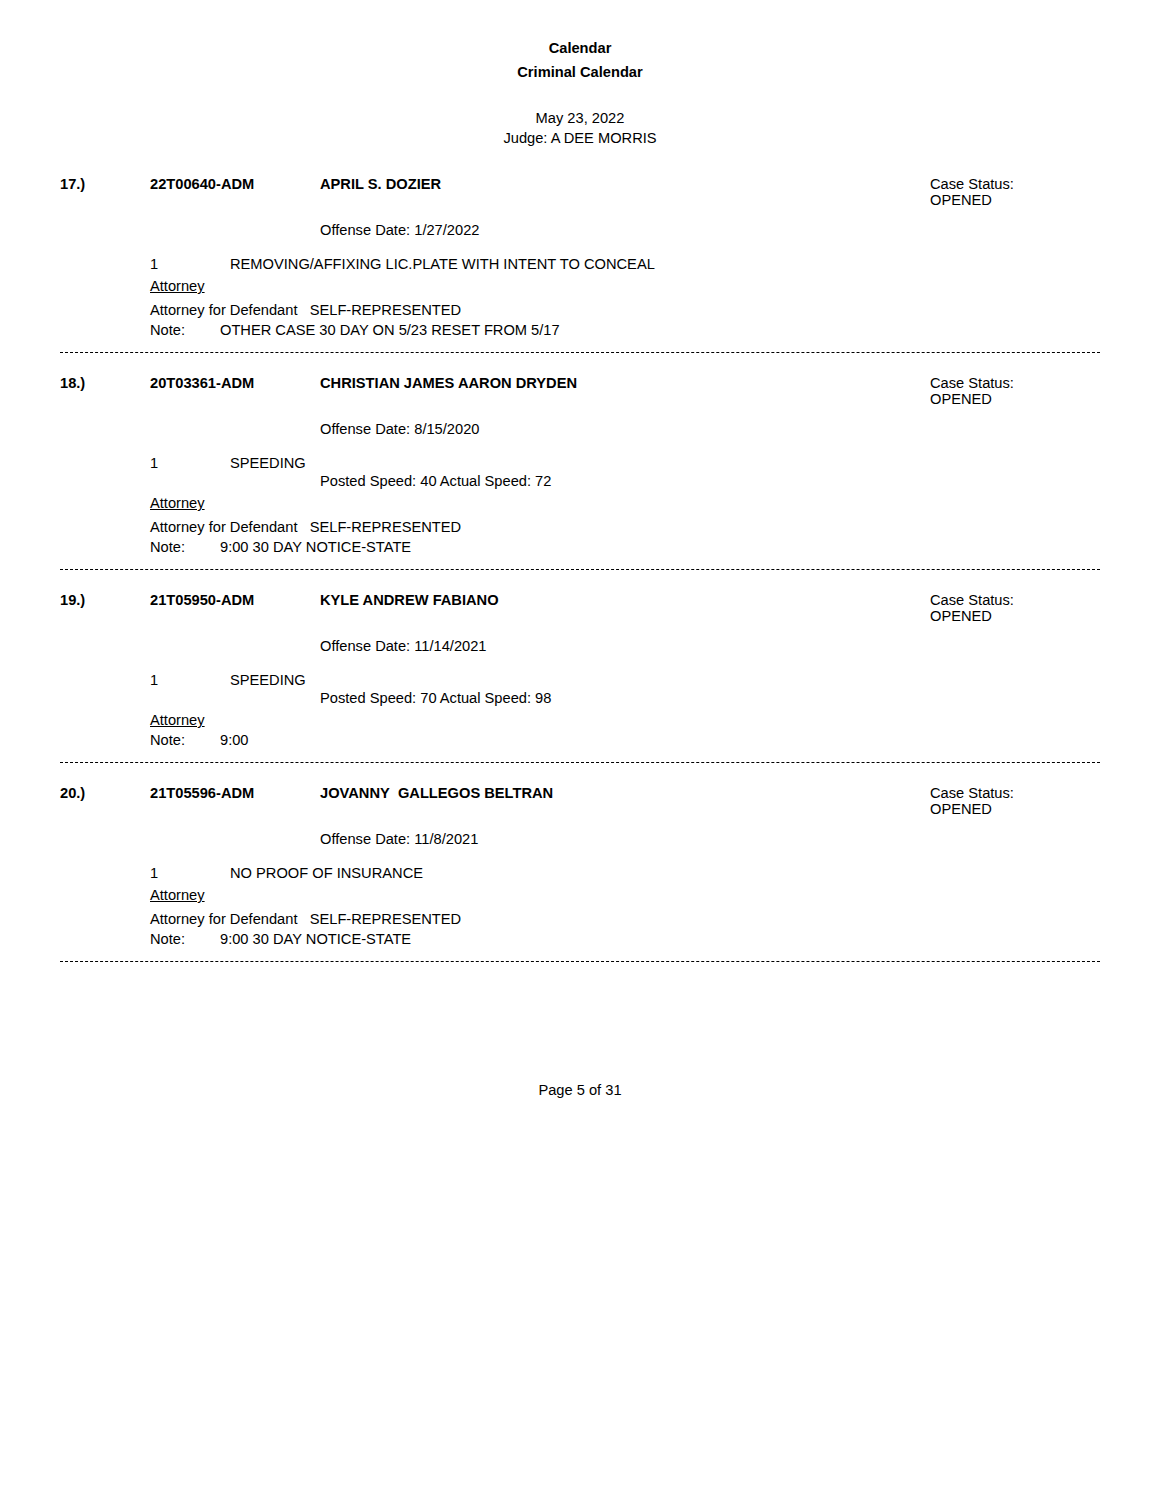Calendar
Criminal Calendar
May 23, 2022
Judge: A DEE MORRIS
| 17.) | 22T00640-ADM | APRIL S. DOZIER | Case Status: OPENED |
Offense Date: 1/27/2022
1 REMOVING/AFFIXING LIC.PLATE WITH INTENT TO CONCEAL
Attorney
Attorney for Defendant SELF-REPRESENTED
Note: OTHER CASE 30 DAY ON 5/23 RESET FROM 5/17
| 18.) | 20T03361-ADM | CHRISTIAN JAMES AARON DRYDEN | Case Status: OPENED |
Offense Date: 8/15/2020
1 SPEEDING
Posted Speed: 40 Actual Speed: 72
Attorney
Attorney for Defendant SELF-REPRESENTED
Note: 9:00 30 DAY NOTICE-STATE
| 19.) | 21T05950-ADM | KYLE ANDREW FABIANO | Case Status: OPENED |
Offense Date: 11/14/2021
1 SPEEDING
Posted Speed: 70 Actual Speed: 98
Attorney
Note: 9:00
| 20.) | 21T05596-ADM | JOVANNY GALLEGOS BELTRAN | Case Status: OPENED |
Offense Date: 11/8/2021
1 NO PROOF OF INSURANCE
Attorney
Attorney for Defendant SELF-REPRESENTED
Note: 9:00 30 DAY NOTICE-STATE
Page 5 of 31